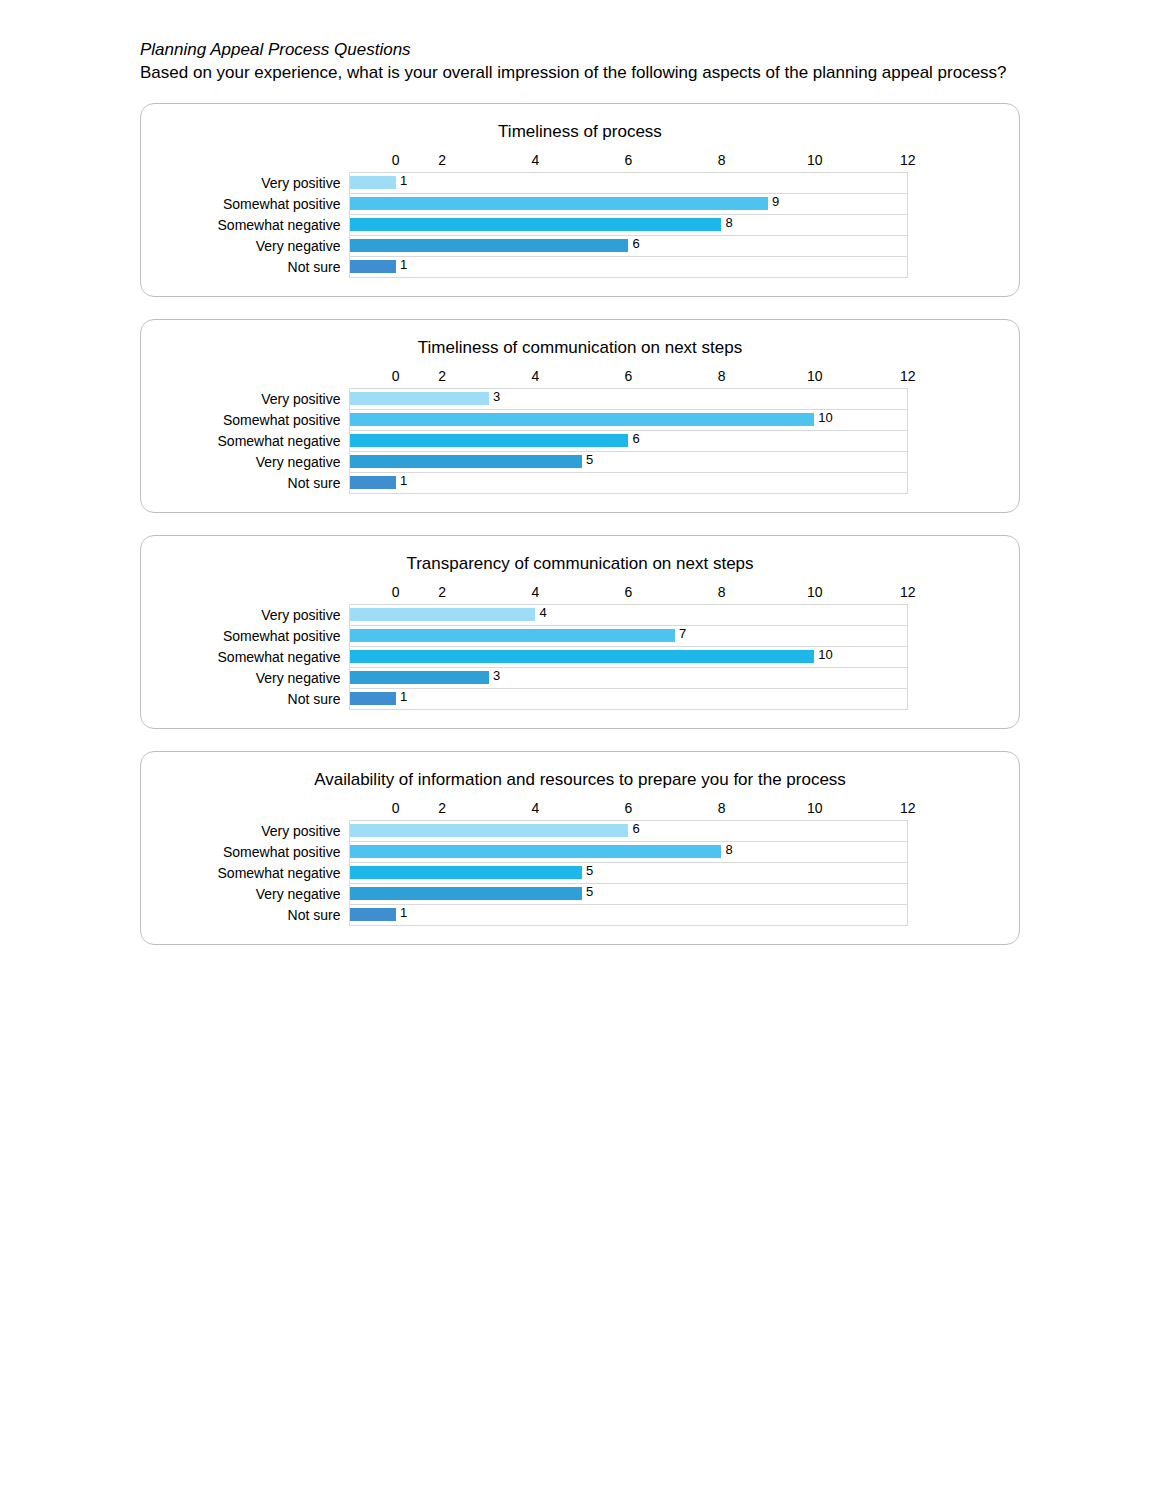Planning Appeal Process Questions
Based on your experience, what is your overall impression of the following aspects of the planning appeal process?
Timeliness of process
| | 0 | 2 | 4 | 6 | 8 | 10 | 12 |
| Very positive | 1 |
| Somewhat positive | 9 |
| Somewhat negative | 8 |
| Very negative | 6 |
| Not sure | 1 |
Timeliness of communication on next steps
| | 0 | 2 | 4 | 6 | 8 | 10 | 12 |
| Very positive | 3 |
| Somewhat positive | 10 |
| Somewhat negative | 6 |
| Very negative | 5 |
| Not sure | 1 |
Transparency of communication on next steps
| | 0 | 2 | 4 | 6 | 8 | 10 | 12 |
| Very positive | 4 |
| Somewhat positive | 7 |
| Somewhat negative | 10 |
| Very negative | 3 |
| Not sure | 1 |
Availability of information and resources to prepare you for the process
| | 0 | 2 | 4 | 6 | 8 | 10 | 12 |
| Very positive | 6 |
| Somewhat positive | 8 |
| Somewhat negative | 5 |
| Very negative | 5 |
| Not sure | 1 |